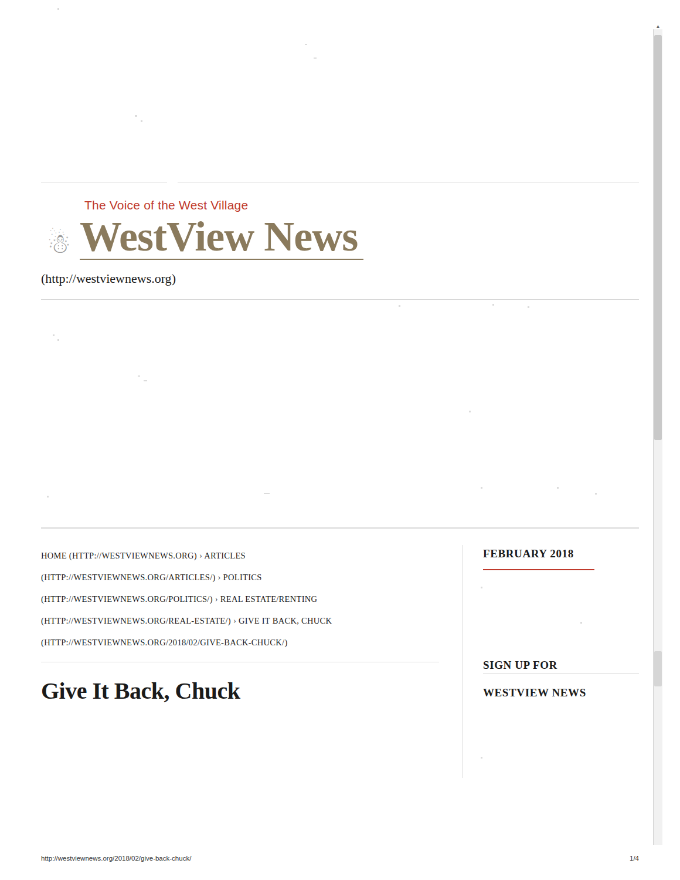▲
☃
The Voice of the West Village
WestView News
(http://westviewnews.org)
HOME (HTTP://WESTVIEWNEWS.ORG) › ARTICLES
(HTTP://WESTVIEWNEWS.ORG/ARTICLES/) › POLITICS
(HTTP://WESTVIEWNEWS.ORG/POLITICS/) › REAL ESTATE/RENTING
(HTTP://WESTVIEWNEWS.ORG/REAL-ESTATE/) › GIVE IT BACK, CHUCK
(HTTP://WESTVIEWNEWS.ORG/2018/02/GIVE-BACK-CHUCK/)
Give It Back, Chuck
February 2018
Sign up for
WestView News
http://westviewnews.org/2018/02/give-back-chuck/ 1/4